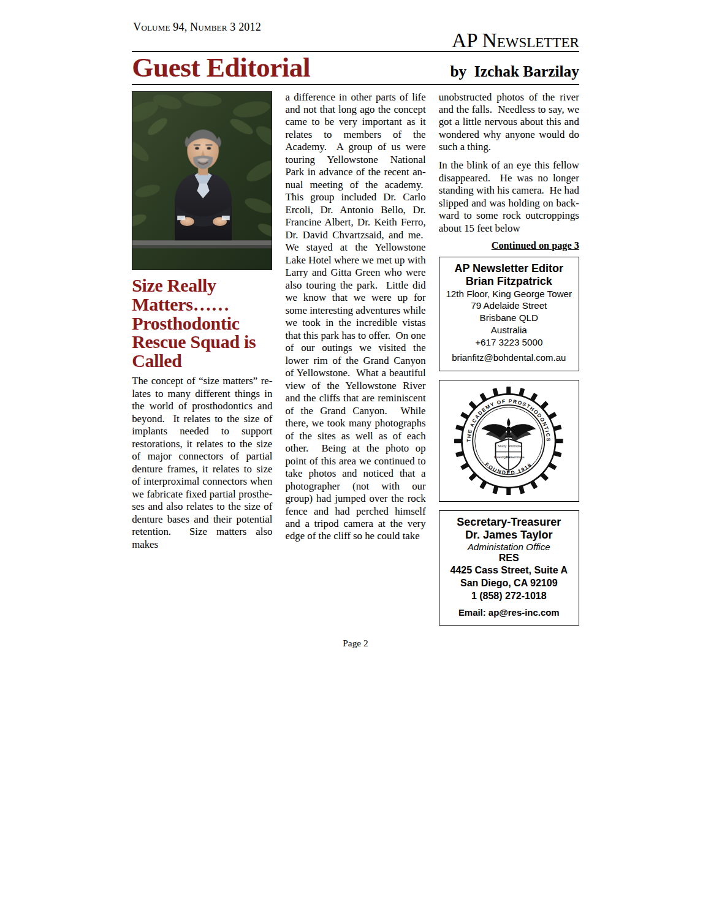Volume 94, Number 3 2012
AP Newsletter
Guest Editorial
by Izchak Barzilay
Size Really Matters……Prosthodontic Rescue Squad is Called
The concept of “size matters” relates to many different things in the world of prosthodontics and beyond. It relates to the size of implants needed to support restorations, it relates to the size of major connectors of partial denture frames, it relates to size of interproximal connectors when we fabricate fixed partial prostheses and also relates to the size of denture bases and their potential retention. Size matters also makes
a difference in other parts of life and not that long ago the concept came to be very important as it relates to members of the Academy. A group of us were touring Yellowstone National Park in advance of the recent annual meeting of the academy. This group included Dr. Carlo Ercoli, Dr. Antonio Bello, Dr. Francine Albert, Dr. Keith Ferro, Dr. David Chvartzsaid, and me. We stayed at the Yellowstone Lake Hotel where we met up with Larry and Gitta Green who were also touring the park. Little did we know that we were up for some interesting adventures while we took in the incredible vistas that this park has to offer. On one of our outings we visited the lower rim of the Grand Canyon of Yellowstone. What a beautiful view of the Yellowstone River and the cliffs that are reminiscent of the Grand Canyon. While there, we took many photographs of the sites as well as of each other. Being at the photo op point of this area we continued to take photos and noticed that a photographer (not with our group) had jumped over the rock fence and had perched himself and a tripod camera at the very edge of the cliff so he could take
unobstructed photos of the river and the falls. Needless to say, we got a little nervous about this and wondered why anyone would do such a thing.
In the blink of an eye this fellow disappeared. He was no longer standing with his camera. He had slipped and was holding on backward to some rock outcroppings about 15 feet below
Continued on page 3
AP Newsletter Editor
Brian Fitzpatrick
12th Floor, King George Tower
79 Adelaide Street
Brisbane QLD
Australia
+617 3223 5000
brianfitz@bohdental.com.au
THE ACADEMY OF PROSTHODONTICS FOUNDED 1918 Study Promote Investigate Disseminate
Secretary-Treasurer
Dr. James Taylor
Administation Office
RES
4425 Cass Street, Suite A
San Diego, CA 92109
1 (858) 272-1018
Email: ap@res-inc.com
Page 2